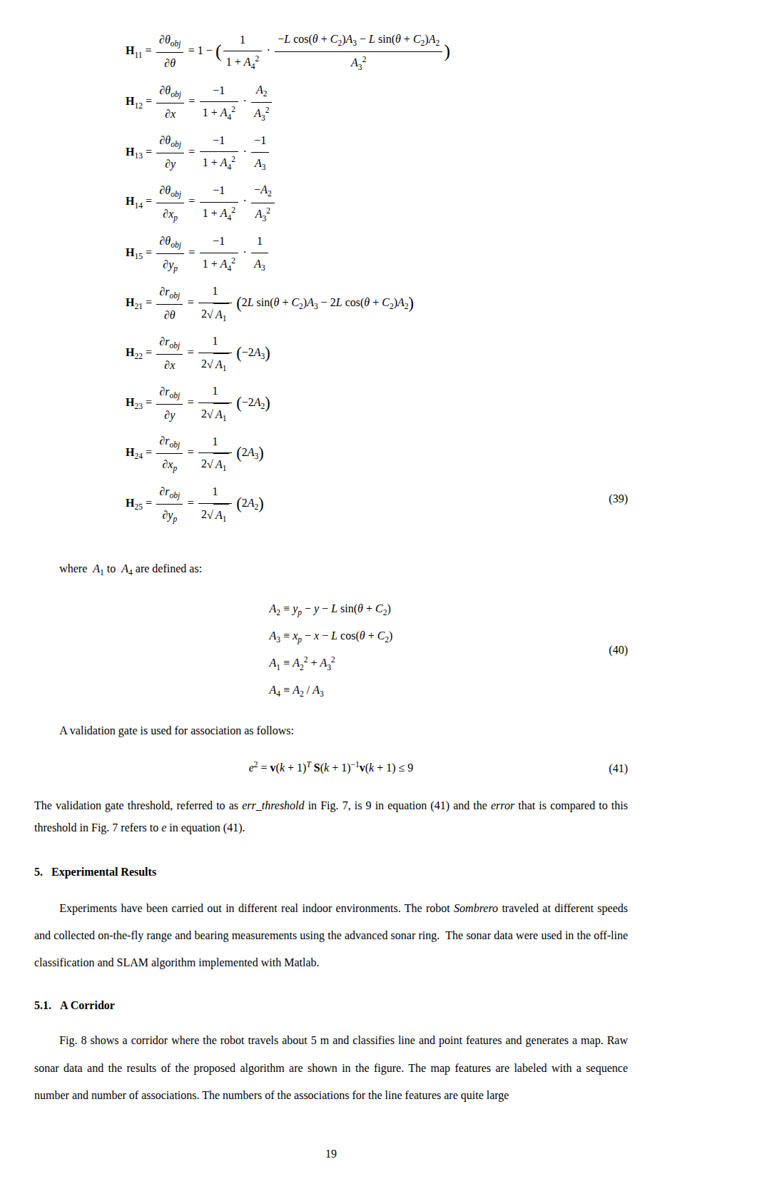H11 = ∂θobj∂θ = 1 − (11 + A42 · −L cos(θ + C2)A3 − L sin(θ + C2)A2 A32)
H12 = ∂θobj∂x = −11 + A42 · A2 A32
H13 = ∂θobj∂y = −11 + A42 · −1 A3
H14 = ∂θobj∂xp = −11 + A42 · −A2 A32
H15 = ∂θobj∂yp = −11 + A42 · 1 A3
H21 = ∂robj∂θ = 12√A1 (2L sin(θ + C2)A3 − 2L cos(θ + C2)A2)
H22 = ∂robj∂x = 12√A1 (−2A3)
H23 = ∂robj∂y = 12√A1 (−2A2)
H24 = ∂robj∂xp = 12√A1 (2A3)
H25 = ∂robj∂yp = 12√A1 (2A2)
(39)
where A1 to A4 are defined as:
A2 ≡ yp − y − L sin(θ + C2)
A3 ≡ xp − x − L cos(θ + C2)
A1 ≡ A22 + A32
A4 ≡ A2 / A3
(40)
A validation gate is used for association as follows:
e2 = v(k + 1)T S(k + 1)−1v(k + 1) ≤ 9 (41)
The validation gate threshold, referred to as err_threshold in Fig. 7, is 9 in equation (41) and the error that is compared to this threshold in Fig. 7 refers to e in equation (41).
5. Experimental Results
Experiments have been carried out in different real indoor environments. The robot Sombrero traveled at different speeds and collected on-the-fly range and bearing measurements using the advanced sonar ring. The sonar data were used in the off-line classification and SLAM algorithm implemented with Matlab.
5.1. A Corridor
Fig. 8 shows a corridor where the robot travels about 5 m and classifies line and point features and generates a map. Raw sonar data and the results of the proposed algorithm are shown in the figure. The map features are labeled with a sequence number and number of associations. The numbers of the associations for the line features are quite large
19